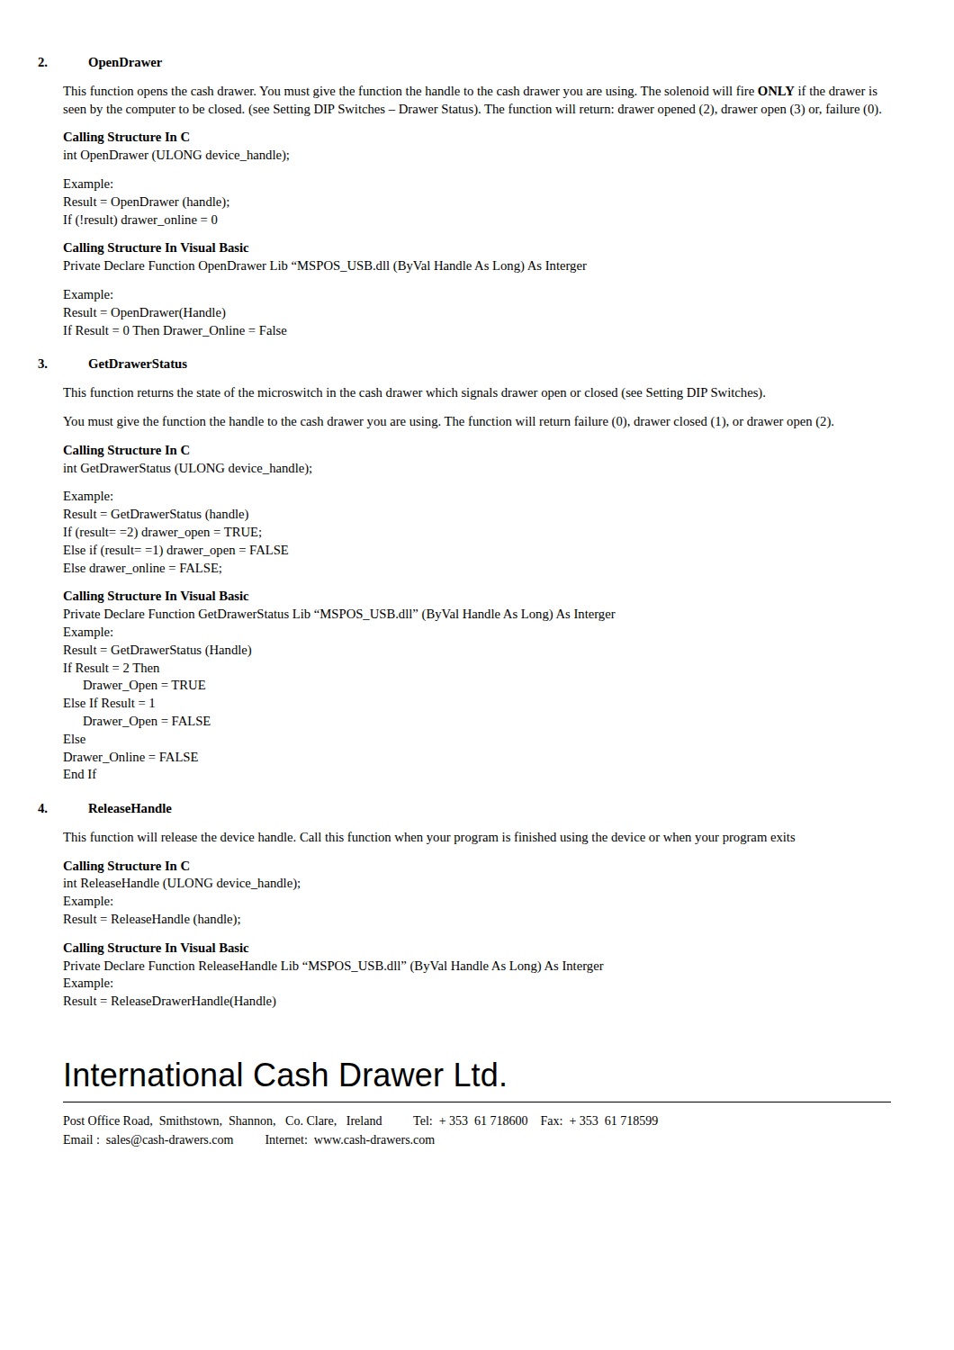2. OpenDrawer
This function opens the cash drawer. You must give the function the handle to the cash drawer you are using. The solenoid will fire ONLY if the drawer is seen by the computer to be closed. (see Setting DIP Switches – Drawer Status). The function will return: drawer opened (2), drawer open (3) or, failure (0).
Calling Structure In C
int OpenDrawer (ULONG device_handle);
Example:
Result = OpenDrawer (handle);
If (!result) drawer_online = 0
Calling Structure In Visual Basic
Private Declare Function OpenDrawer Lib “MSPOS_USB.dll (ByVal Handle As Long) As Interger
Example:
Result = OpenDrawer(Handle)
If Result = 0 Then Drawer_Online = False
3. GetDrawerStatus
This function returns the state of the microswitch in the cash drawer which signals drawer open or closed (see Setting DIP Switches).
You must give the function the handle to the cash drawer you are using. The function will return failure (0), drawer closed (1), or drawer open (2).
Calling Structure In C
int GetDrawerStatus (ULONG device_handle);
Example:
Result = GetDrawerStatus (handle)
If (result= =2) drawer_open = TRUE;
Else if (result= =1) drawer_open = FALSE
Else drawer_online = FALSE;
Calling Structure In Visual Basic
Private Declare Function GetDrawerStatus Lib “MSPOS_USB.dll” (ByVal Handle As Long) As Interger
Example:
Result = GetDrawerStatus (Handle)
If Result = 2 Then
Drawer_Open = TRUE
Else If Result = 1
Drawer_Open = FALSE
Else
Drawer_Online = FALSE
End If
4. ReleaseHandle
This function will release the device handle. Call this function when your program is finished using the device or when your program exits
Calling Structure In C
int ReleaseHandle (ULONG device_handle);
Example:
Result = ReleaseHandle (handle);
Calling Structure In Visual Basic
Private Declare Function ReleaseHandle Lib “MSPOS_USB.dll” (ByVal Handle As Long) As Interger
Example:
Result = ReleaseDrawerHandle(Handle)
International Cash Drawer Ltd.
Post Office Road, Smithstown, Shannon, Co. Clare, Ireland Tel: + 353 61 718600 Fax: + 353 61 718599 Email : sales@cash-drawers.com Internet: www.cash-drawers.com